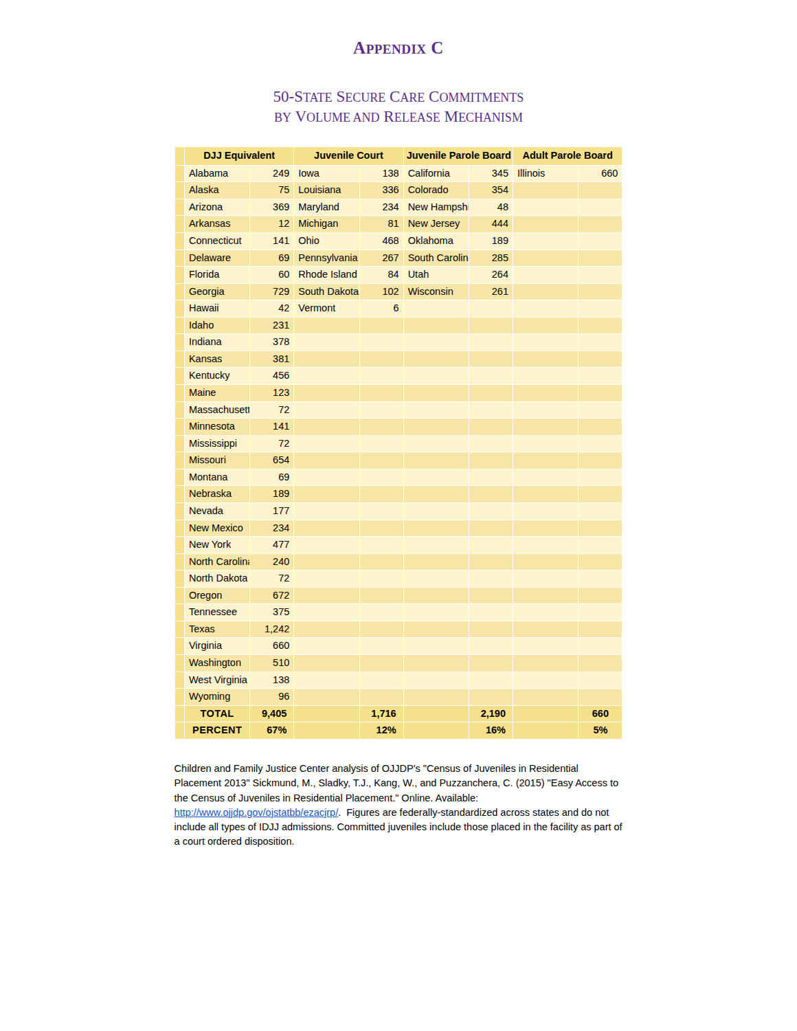APPENDIX C
50-STATE SECURE CARE COMMITMENTS
BY VOLUME AND RELEASE MECHANISM
| | DJJ Equivalent | Juvenile Court | Juvenile Parole Board | Adult Parole Board |
| --- | --- | --- | --- | --- |
| | Alabama | 249 | Iowa | 138 | California | 345 | Illinois | 660 |
| | Alaska | 75 | Louisiana | 336 | Colorado | 354 | | |
| | Arizona | 369 | Maryland | 234 | New Hampshire | 48 | | |
| | Arkansas | 12 | Michigan | 81 | New Jersey | 444 | | |
| | Connecticut | 141 | Ohio | 468 | Oklahoma | 189 | | |
| | Delaware | 69 | Pennsylvania | 267 | South Carolina | 285 | | |
| | Florida | 60 | Rhode Island | 84 | Utah | 264 | | |
| | Georgia | 729 | South Dakota | 102 | Wisconsin | 261 | | |
| | Hawaii | 42 | Vermont | 6 | | | | |
| | Idaho | 231 | | | | | | |
| | Indiana | 378 | | | | | | |
| | Kansas | 381 | | | | | | |
| | Kentucky | 456 | | | | | | |
| | Maine | 123 | | | | | | |
| | Massachusetts | 72 | | | | | | |
| | Minnesota | 141 | | | | | | |
| | Mississippi | 72 | | | | | | |
| | Missouri | 654 | | | | | | |
| | Montana | 69 | | | | | | |
| | Nebraska | 189 | | | | | | |
| | Nevada | 177 | | | | | | |
| | New Mexico | 234 | | | | | | |
| | New York | 477 | | | | | | |
| | North Carolina | 240 | | | | | | |
| | North Dakota | 72 | | | | | | |
| | Oregon | 672 | | | | | | |
| | Tennessee | 375 | | | | | | |
| | Texas | 1,242 | | | | | | |
| | Virginia | 660 | | | | | | |
| | Washington | 510 | | | | | | |
| | West Virginia | 138 | | | | | | |
| | Wyoming | 96 | | | | | | |
| | TOTAL | 9,405 | | 1,716 | | 2,190 | | 660 |
| | PERCENT | 67% | | 12% | | 16% | | 5% |
Children and Family Justice Center analysis of OJJDP's "Census of Juveniles in Residential Placement 2013" Sickmund, M., Sladky, T.J., Kang, W., and Puzzanchera, C. (2015) "Easy Access to the Census of Juveniles in Residential Placement." Online. Available: http://www.ojjdp.gov/ojstatbb/ezacjrp/. Figures are federally-standardized across states and do not include all types of IDJJ admissions. Committed juveniles include those placed in the facility as part of a court ordered disposition.